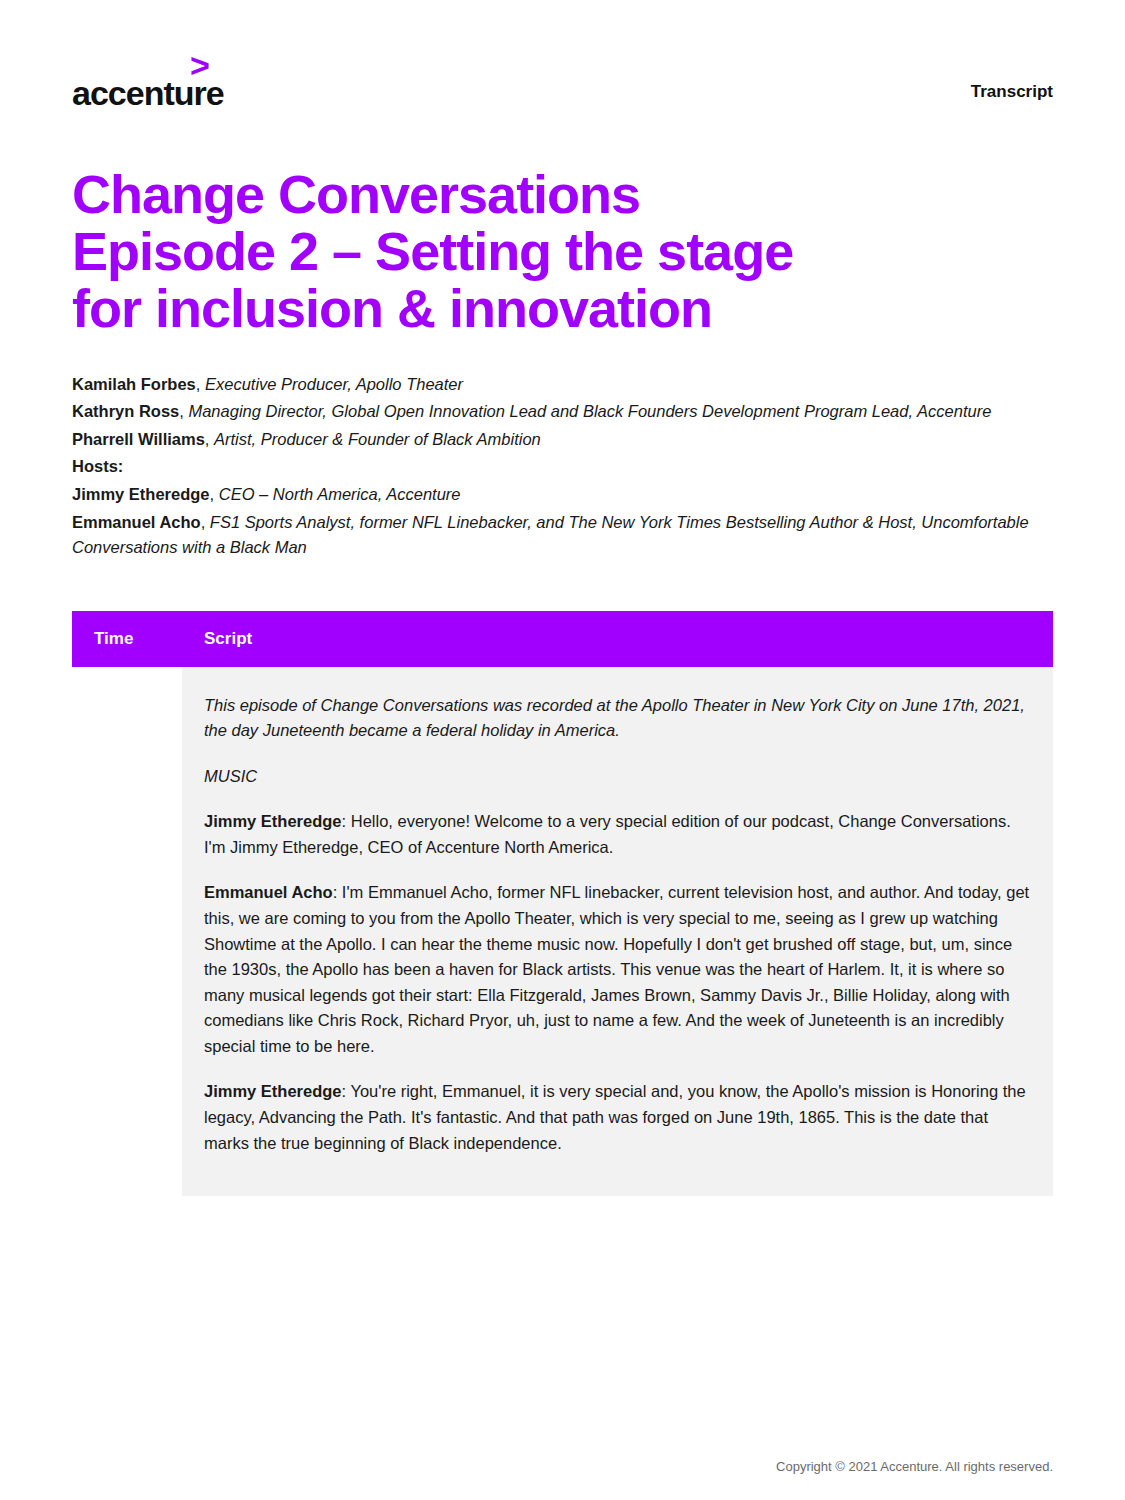> accenture
Transcript
Change Conversations
Episode 2 – Setting the stage
for inclusion & innovation
Kamilah Forbes, Executive Producer, Apollo Theater
Kathryn Ross, Managing Director, Global Open Innovation Lead and Black Founders Development Program Lead, Accenture
Pharrell Williams, Artist, Producer & Founder of Black Ambition
Hosts:
Jimmy Etheredge, CEO – North America, Accenture
Emmanuel Acho, FS1 Sports Analyst, former NFL Linebacker, and The New York Times Bestselling Author & Host, Uncomfortable Conversations with a Black Man
| Time | Script |
| --- | --- |
| | This episode of Change Conversations was recorded at the Apollo Theater in New York City on June 17th, 2021, the day Juneteenth became a federal holiday in America. MUSIC Jimmy Etheredge : Hello, everyone! Welcome to a very special edition of our podcast, Change Conversations. I'm Jimmy Etheredge, CEO of Accenture North America. Emmanuel Acho : I'm Emmanuel Acho, former NFL linebacker, current television host, and author. And today, get this, we are coming to you from the Apollo Theater, which is very special to me, seeing as I grew up watching Showtime at the Apollo. I can hear the theme music now. Hopefully I don't get brushed off stage, but, um, since the 1930s, the Apollo has been a haven for Black artists. This venue was the heart of Harlem. It, it is where so many musical legends got their start: Ella Fitzgerald, James Brown, Sammy Davis Jr., Billie Holiday, along with comedians like Chris Rock, Richard Pryor, uh, just to name a few. And the week of Juneteenth is an incredibly special time to be here. Jimmy Etheredge : You're right, Emmanuel, it is very special and, you know, the Apollo's mission is Honoring the legacy, Advancing the Path. It's fantastic. And that path was forged on June 19th, 1865. This is the date that marks the true beginning of Black independence. |
Copyright © 2021 Accenture. All rights reserved.